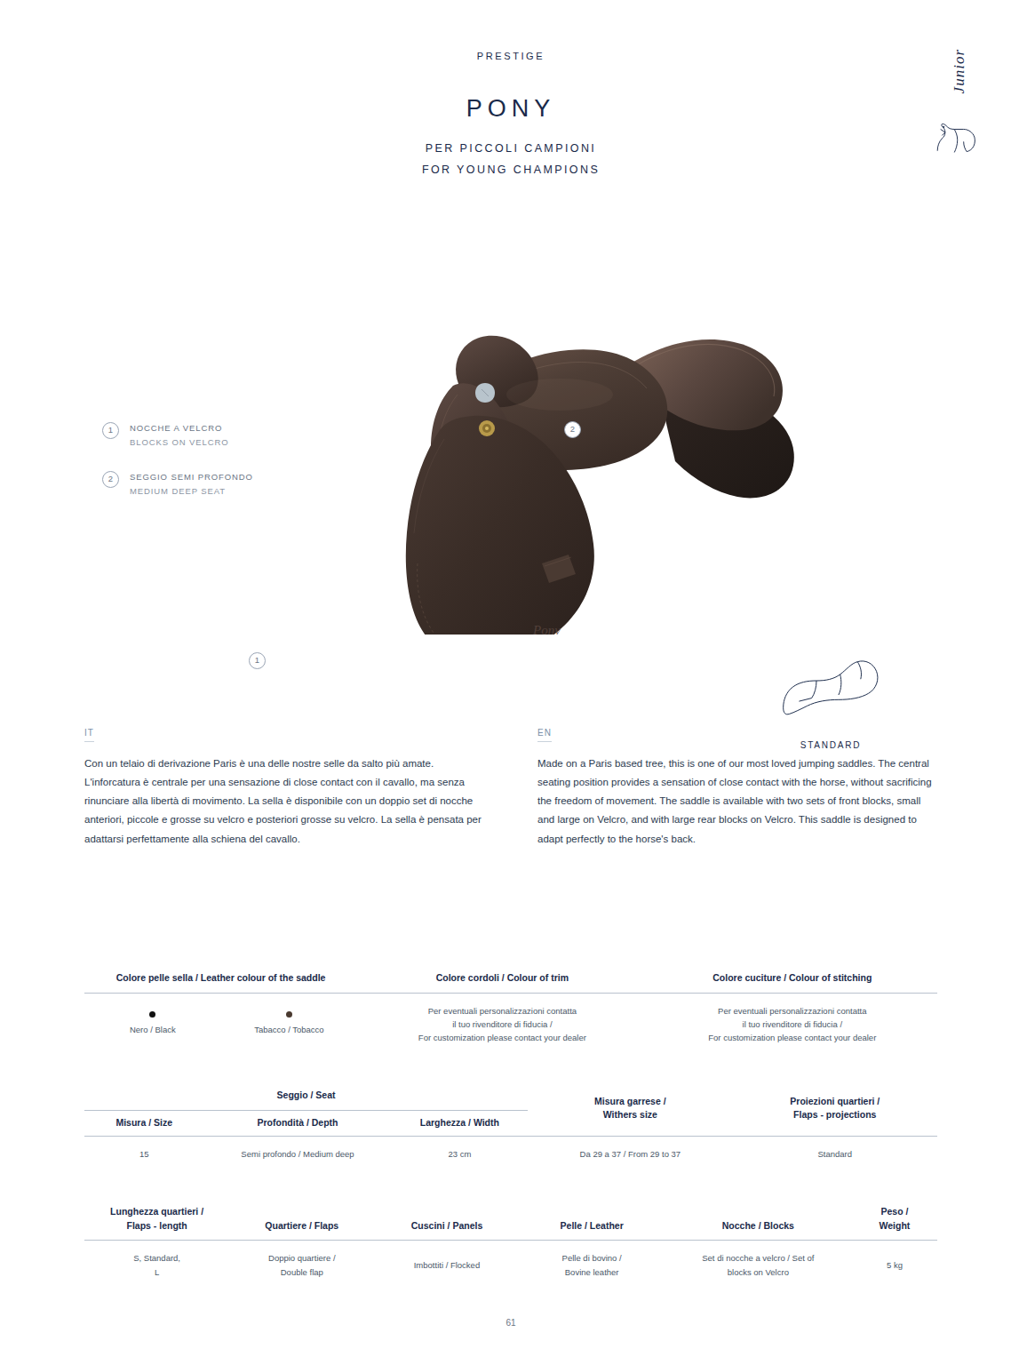Junior
PRESTIGE
PONY
PER PICCOLI CAMPIONI
FOR YOUNG CHAMPIONS
1
NOCCHE A VELCRO
BLOCKS ON VELCRO
2
SEGGIO SEMI PROFONDO
MEDIUM DEEP SEAT
Pony
1
2
STANDARD
IT
Con un telaio di derivazione Paris è una delle nostre selle da salto più amate. L'inforcatura è centrale per una sensazione di close contact con il cavallo, ma senza rinunciare alla libertà di movimento. La sella è disponibile con un doppio set di nocche anteriori, piccole e grosse su velcro e posteriori grosse su velcro. La sella è pensata per adattarsi perfettamente alla schiena del cavallo.
EN
Made on a Paris based tree, this is one of our most loved jumping saddles. The central seating position provides a sensation of close contact with the horse, without sacrificing the freedom of movement. The saddle is available with two sets of front blocks, small and large on Velcro, and with large rear blocks on Velcro. This saddle is designed to adapt perfectly to the horse's back.
| Colore pelle sella / Leather colour of the saddle | Colore cordoli / Colour of trim | Colore cuciture / Colour of stitching |
| --- | --- | --- |
| Nero / Black | Tabacco / Tobacco | Per eventuali personalizzazioni contatta il tuo rivenditore di fiducia / For customization please contact your dealer | Per eventuali personalizzazioni contatta il tuo rivenditore di fiducia / For customization please contact your dealer |
| Seggio / Seat | Misura garrese / Withers size | Proiezioni quartieri / Flaps - projections |
| --- | --- | --- |
| Misura / Size | Profondità / Depth | Larghezza / Width |
| 15 | Semi profondo / Medium deep | 23 cm | Da 29 a 37 / From 29 to 37 | Standard |
| Lunghezza quartieri / Flaps - length | Quartiere / Flaps | Cuscini / Panels | Pelle / Leather | Nocche / Blocks | Peso / Weight |
| --- | --- | --- | --- | --- | --- |
| S, Standard, L | Doppio quartiere / Double flap | Imbottiti / Flocked | Pelle di bovino / Bovine leather | Set di nocche a velcro / Set of blocks on Velcro | 5 kg |
61